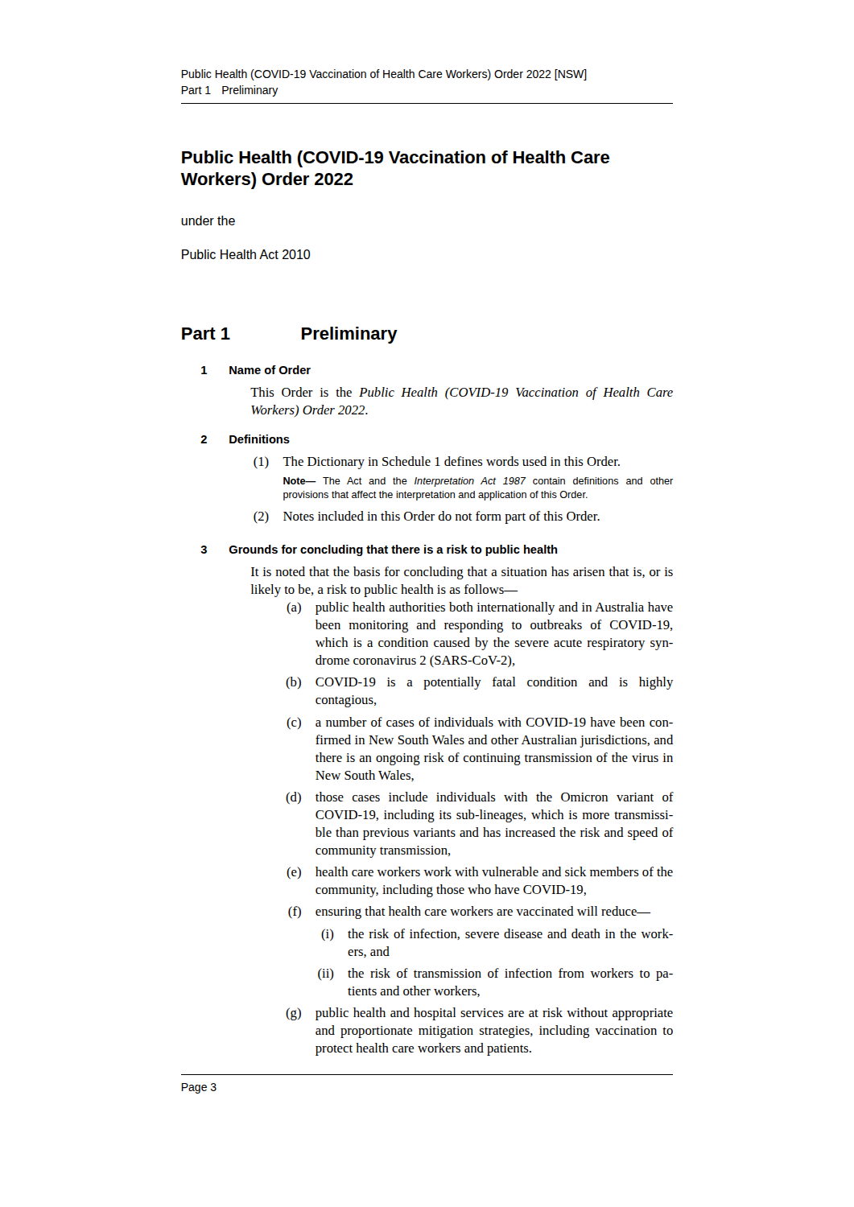Public Health (COVID-19 Vaccination of Health Care Workers) Order 2022 [NSW] Part 1 Preliminary
Public Health (COVID-19 Vaccination of Health Care Workers) Order 2022
under the
Public Health Act 2010
Part 1 Preliminary
1 Name of Order
This Order is the Public Health (COVID-19 Vaccination of Health Care Workers) Order 2022.
2 Definitions
(1) The Dictionary in Schedule 1 defines words used in this Order.
Note— The Act and the Interpretation Act 1987 contain definitions and other provisions that affect the interpretation and application of this Order.
(2) Notes included in this Order do not form part of this Order.
3 Grounds for concluding that there is a risk to public health
It is noted that the basis for concluding that a situation has arisen that is, or is likely to be, a risk to public health is as follows—
(a) public health authorities both internationally and in Australia have been monitoring and responding to outbreaks of COVID-19, which is a condition caused by the severe acute respiratory syndrome coronavirus 2 (SARS-CoV-2),
(b) COVID-19 is a potentially fatal condition and is highly contagious,
(c) a number of cases of individuals with COVID-19 have been confirmed in New South Wales and other Australian jurisdictions, and there is an ongoing risk of continuing transmission of the virus in New South Wales,
(d) those cases include individuals with the Omicron variant of COVID-19, including its sub-lineages, which is more transmissible than previous variants and has increased the risk and speed of community transmission,
(e) health care workers work with vulnerable and sick members of the community, including those who have COVID-19,
(f) ensuring that health care workers are vaccinated will reduce—
(i) the risk of infection, severe disease and death in the workers, and
(ii) the risk of transmission of infection from workers to patients and other workers,
(g) public health and hospital services are at risk without appropriate and proportionate mitigation strategies, including vaccination to protect health care workers and patients.
Page 3